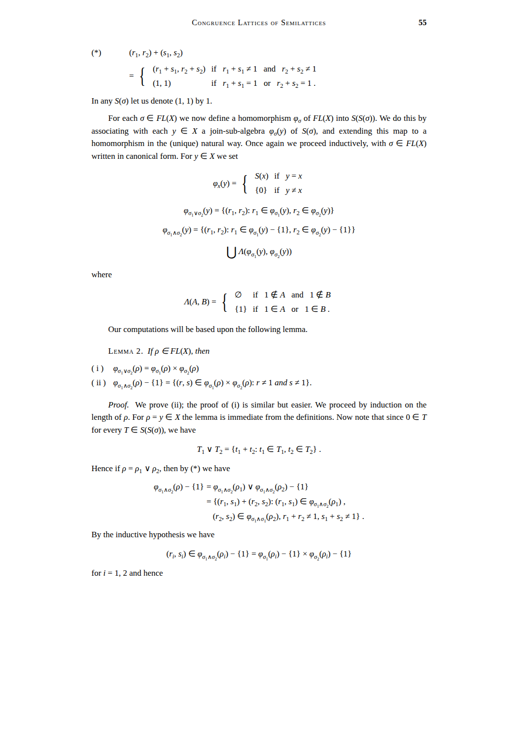Congruence Lattices of Semilattices 55
(*)
(r1, r2) + (s1, s2)
= {
| ( r 1 + s 1 , r 2 + s 2 ) | if r 1 + s 1 ≠ 1 and r 2 + s 2 ≠ 1 |
| (1, 1) | if r 1 + s 1 = 1 or r 2 + s 2 = 1 . |
In any S(σ) let us denote (1, 1) by 1.
For each σ ∈ FL(X) we now define a homomorphism φσ of FL(X) into S(S(σ)). We do this by associating with each y ∈ X a join-sub-algebra φσ(y) of S(σ), and extending this map to a homomorphism in the (unique) natural way. Once again we proceed inductively, with σ ∈ FL(X) written in canonical form. For y ∈ X we set
φx(y) = {
| S ( x ) | if y = x |
| {0} | if y ≠ x |
φσ1∨σ2(y) = {(r1, r2): r1 ∈ φσ1(y), r2 ∈ φσ2(y)}
φσ1∧σ2(y) = {(r1, r2): r1 ∈ φσ1(y) − {1}, r2 ∈ φσ2(y) − {1}}
⋃ Λ(φσ1(y), φσ2(y))
where
Λ(A, B) = {
| ∅ | if 1 ∉ A and 1 ∉ B |
| {1} | if 1 ∈ A or 1 ∈ B . |
Our computations will be based upon the following lemma.
Lemma 2. If ρ ∈ FL(X), then
( i ) φσ1∨σ2(ρ) = φσ1(ρ) × φσ2(ρ)
( ii ) φσ1∧σ2(ρ) − {1} = {(r, s) ∈ φσ1(ρ) × φσ2(ρ): r ≠ 1 and s ≠ 1}.
Proof. We prove (ii); the proof of (i) is similar but easier. We proceed by induction on the length of ρ. For ρ = y ∈ X the lemma is immediate from the definitions. Now note that since 0 ∈ T for every T ∈ S(S(σ)), we have
T1 ∨ T2 = {t1 + t2: t1 ∈ T1, t2 ∈ T2} .
Hence if ρ = ρ1 ∨ ρ2, then by (*) we have
φσ1∧σ2(ρ) − {1}
= φσ1∧σ2(ρ1) ∨ φσ1∧σ2(ρ2) − {1}
= {(r1, s1) + (r2, s2): (r1, s1) ∈ φσ1∧σ2(ρ1) ,
(r2, s2) ∈ φσ1∧σ1(ρ2), r1 + r2 ≠ 1, s1 + s2 ≠ 1} .
By the inductive hypothesis we have
(ri, si) ∈ φσ1∧σ2(ρi) − {1} = φσ1(ρi) − {1} × φσ2(ρi) − {1}
for i = 1, 2 and hence